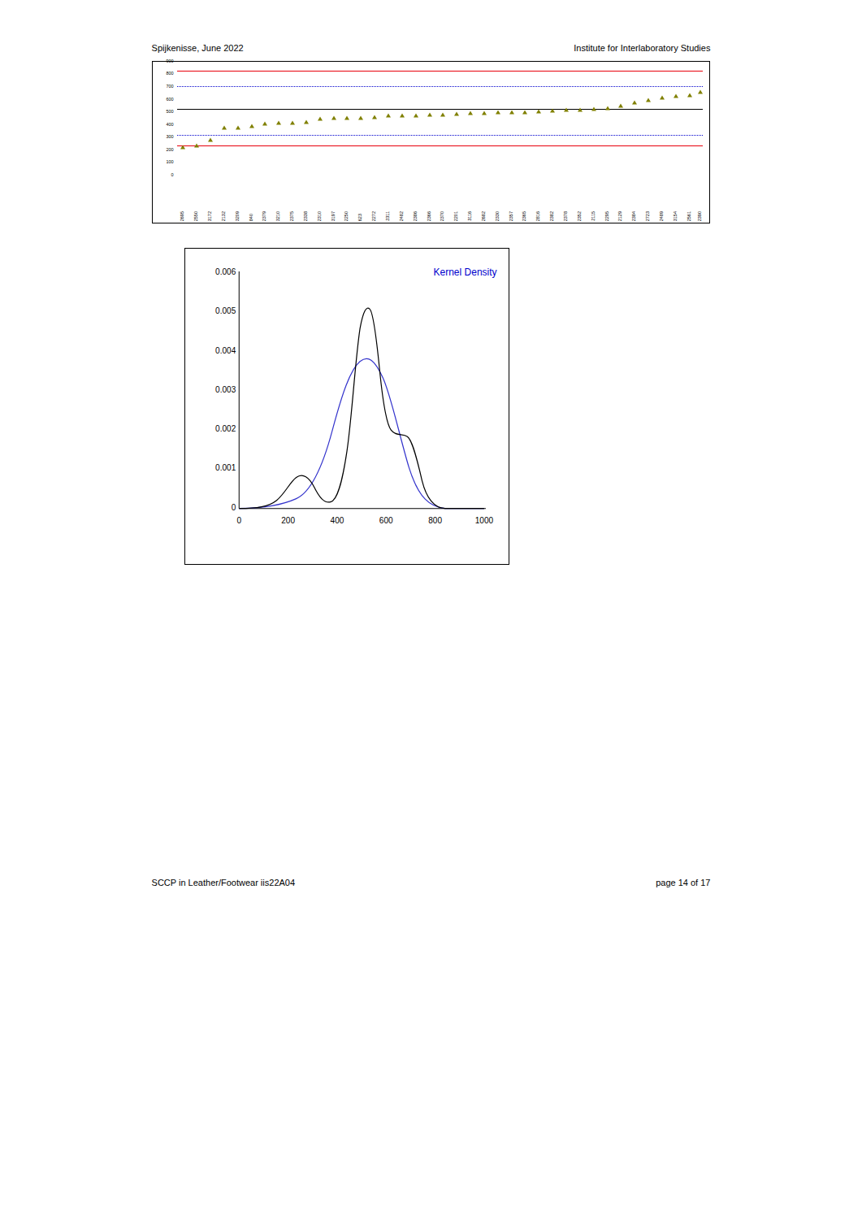Spijkenisse, June 2022
Institute for Interlaboratory Studies
900 800 700 600 500 400 300 200 100 0
2695 2550 3172 2132 3209 840 2379 3210 2375 2338 2310 3197 2250 623 2272 2311 2482 2386 2366 2370 2201 3116 2682 2330 2357 2365 2816 2382 2378 2352 2115 2295 2129 2384 2723 2489 3154 2561 2390
Kernel Density
0.006 0.005 0.004 0.003 0.002 0.001 0 0 200 400 600 800 1000
SCCP in Leather/Footwear iis22A04
page 14 of 17